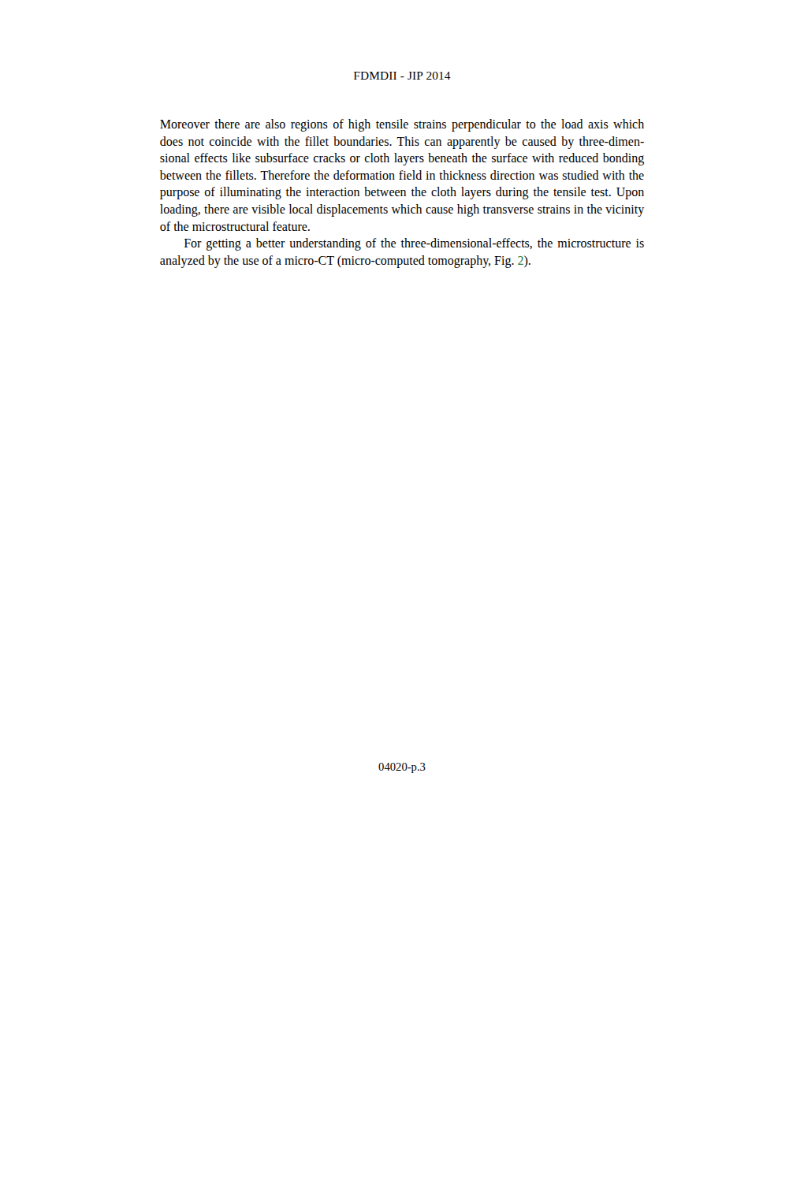FDMDII - JIP 2014
Moreover there are also regions of high tensile strains perpendicular to the load axis which does not coincide with the fillet boundaries. This can apparently be caused by three-dimensional effects like subsurface cracks or cloth layers beneath the surface with reduced bonding between the fillets. Therefore the deformation field in thickness direction was studied with the purpose of illuminating the interaction between the cloth layers during the tensile test. Upon loading, there are visible local displacements which cause high transverse strains in the vicinity of the microstructural feature.
For getting a better understanding of the three-dimensional-effects, the microstructure is analyzed by the use of a micro-CT (micro-computed tomography, Fig. 2).
04020-p.3